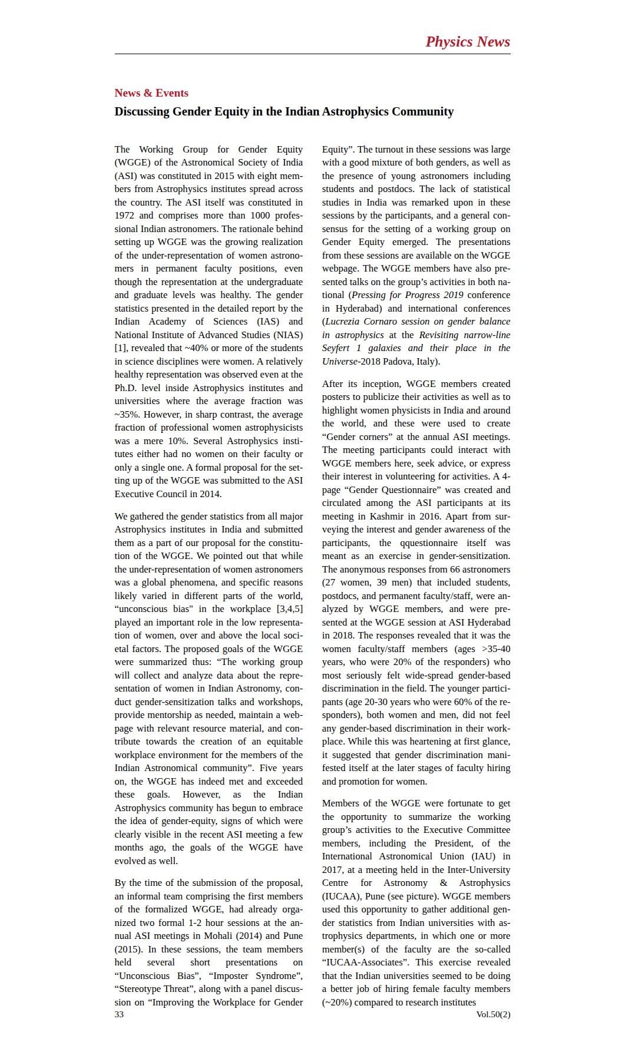Physics News
News & Events
Discussing Gender Equity in the Indian Astrophysics Community
The Working Group for Gender Equity (WGGE) of the Astronomical Society of India (ASI) was constituted in 2015 with eight members from Astrophysics institutes spread across the country. The ASI itself was constituted in 1972 and comprises more than 1000 professional Indian astronomers. The rationale behind setting up WGGE was the growing realization of the under-representation of women astronomers in permanent faculty positions, even though the representation at the undergraduate and graduate levels was healthy. The gender statistics presented in the detailed report by the Indian Academy of Sciences (IAS) and National Institute of Advanced Studies (NIAS) [1], revealed that ~40% or more of the students in science disciplines were women. A relatively healthy representation was observed even at the Ph.D. level inside Astrophysics institutes and universities where the average fraction was ~35%. However, in sharp contrast, the average fraction of professional women astrophysicists was a mere 10%. Several Astrophysics institutes either had no women on their faculty or only a single one. A formal proposal for the setting up of the WGGE was submitted to the ASI Executive Council in 2014.
We gathered the gender statistics from all major Astrophysics institutes in India and submitted them as a part of our proposal for the constitution of the WGGE. We pointed out that while the under-representation of women astronomers was a global phenomena, and specific reasons likely varied in different parts of the world, “unconscious bias" in the workplace [3,4,5] played an important role in the low representation of women, over and above the local societal factors. The proposed goals of the WGGE were summarized thus: “The working group will collect and analyze data about the representation of women in Indian Astronomy, conduct gender-sensitization talks and workshops, provide mentorship as needed, maintain a webpage with relevant resource material, and contribute towards the creation of an equitable workplace environment for the members of the Indian Astronomical community”. Five years on, the WGGE has indeed met and exceeded these goals. However, as the Indian Astrophysics community has begun to embrace the idea of gender-equity, signs of which were clearly visible in the recent ASI meeting a few months ago, the goals of the WGGE have evolved as well.
By the time of the submission of the proposal, an informal team comprising the first members of the formalized WGGE, had already organized two formal 1-2 hour sessions at the annual ASI meetings in Mohali (2014) and Pune (2015). In these sessions, the team members held several short presentations on “Unconscious Bias”, “Imposter Syndrome”, “Stereotype Threat”, along with a panel discussion on “Improving the Workplace for Gender Equity”. The turnout in these sessions was large with a good mixture of both genders, as well as the presence of young astronomers including students and postdocs. The lack of statistical studies in India was remarked upon in these sessions by the participants, and a general consensus for the setting of a working group on Gender Equity emerged. The presentations from these sessions are available on the WGGE webpage. The WGGE members have also presented talks on the group’s activities in both national (Pressing for Progress 2019 conference in Hyderabad) and international conferences (Lucrezia Cornaro session on gender balance in astrophysics at the Revisiting narrow-line Seyfert 1 galaxies and their place in the Universe-2018 Padova, Italy).
After its inception, WGGE members created posters to publicize their activities as well as to highlight women physicists in India and around the world, and these were used to create “Gender corners” at the annual ASI meetings. The meeting participants could interact with WGGE members here, seek advice, or express their interest in volunteering for activities. A 4-page “Gender Questionnaire” was created and circulated among the ASI participants at its meeting in Kashmir in 2016. Apart from surveying the interest and gender awareness of the participants, the qquestionnaire itself was meant as an exercise in gender-sensitization. The anonymous responses from 66 astronomers (27 women, 39 men) that included students, postdocs, and permanent faculty/staff, were analyzed by WGGE members, and were presented at the WGGE session at ASI Hyderabad in 2018. The responses revealed that it was the women faculty/staff members (ages >35-40 years, who were 20% of the responders) who most seriously felt wide-spread gender-based discrimination in the field. The younger participants (age 20-30 years who were 60% of the responders), both women and men, did not feel any gender-based discrimination in their workplace. While this was heartening at first glance, it suggested that gender discrimination manifested itself at the later stages of faculty hiring and promotion for women.
Members of the WGGE were fortunate to get the opportunity to summarize the working group’s activities to the Executive Committee members, including the President, of the International Astronomical Union (IAU) in 2017, at a meeting held in the Inter-University Centre for Astronomy & Astrophysics (IUCAA), Pune (see picture). WGGE members used this opportunity to gather additional gender statistics from Indian universities with astrophysics departments, in which one or more member(s) of the faculty are the so-called “IUCAA-Associates”. This exercise revealed that the Indian universities seemed to be doing a better job of hiring female faculty members (~20%) compared to research institutes
33
Vol.50(2)